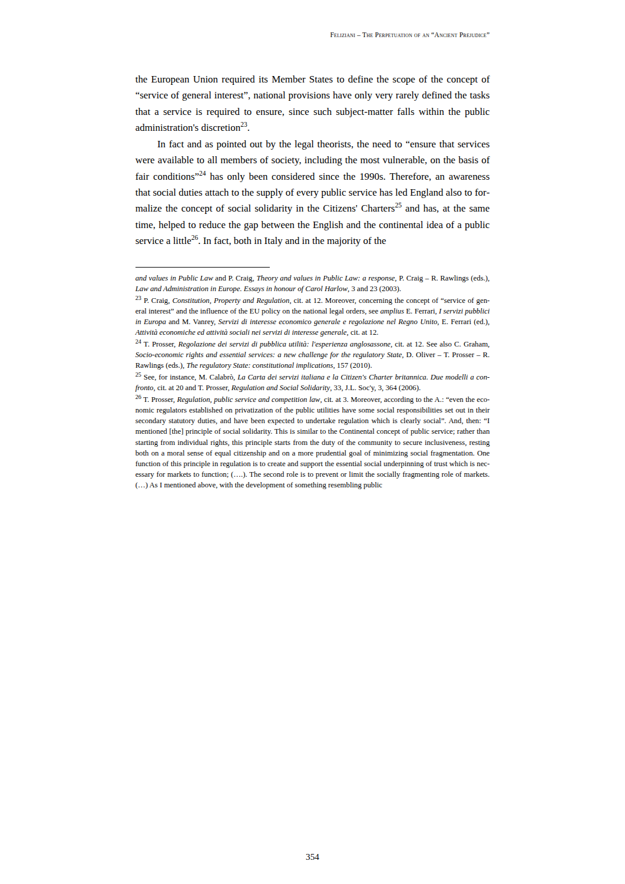Feliziani – The Perpetuation of an “Ancient Prejudice”
the European Union required its Member States to define the scope of the concept of “service of general interest”, national provisions have only very rarely defined the tasks that a service is required to ensure, since such subject-matter falls within the public administration's discretion23.
In fact and as pointed out by the legal theorists, the need to “ensure that services were available to all members of society, including the most vulnerable, on the basis of fair conditions”24 has only been considered since the 1990s. Therefore, an awareness that social duties attach to the supply of every public service has led England also to formalize the concept of social solidarity in the Citizens' Charters25 and has, at the same time, helped to reduce the gap between the English and the continental idea of a public service a little26. In fact, both in Italy and in the majority of the
and values in Public Law and P. Craig, Theory and values in Public Law: a response, P. Craig – R. Rawlings (eds.), Law and Administration in Europe. Essays in honour of Carol Harlow, 3 and 23 (2003).
23 P. Craig, Constitution, Property and Regulation, cit. at 12. Moreover, concerning the concept of “service of general interest” and the influence of the EU policy on the national legal orders, see amplius E. Ferrari, I servizi pubblici in Europa and M. Vanrey, Servizi di interesse economico generale e regolazione nel Regno Unito, E. Ferrari (ed.), Attività economiche ed attività sociali nei servizi di interesse generale, cit. at 12.
24 T. Prosser, Regolazione dei servizi di pubblica utilità: l'esperienza anglosassone, cit. at 12. See also C. Graham, Socio-economic rights and essential services: a new challenge for the regulatory State, D. Oliver – T. Prosser – R. Rawlings (eds.), The regulatory State: constitutional implications, 157 (2010).
25 See, for instance, M. Calabrò, La Carta dei servizi italiana e la Citizen's Charter britannica. Due modelli a confronto, cit. at 20 and T. Prosser, Regulation and Social Solidarity, 33, J.L. Soc'y, 3, 364 (2006).
26 T. Prosser, Regulation, public service and competition law, cit. at 3. Moreover, according to the A.: “even the economic regulators established on privatization of the public utilities have some social responsibilities set out in their secondary statutory duties, and have been expected to undertake regulation which is clearly social”. And, then: “I mentioned [the] principle of social solidarity. This is similar to the Continental concept of public service; rather than starting from individual rights, this principle starts from the duty of the community to secure inclusiveness, resting both on a moral sense of equal citizenship and on a more prudential goal of minimizing social fragmentation. One function of this principle in regulation is to create and support the essential social underpinning of trust which is necessary for markets to function; (….). The second role is to prevent or limit the socially fragmenting role of markets. (…) As I mentioned above, with the development of something resembling public
354